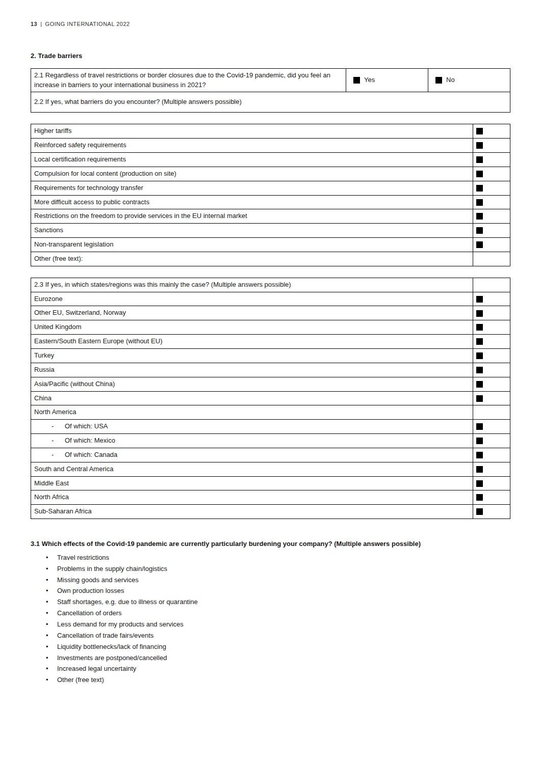13|GOING INTERNATIONAL 2022
2. Trade barriers
| 2.1 Regardless of travel restrictions or border closures due to the Covid-19 pandemic, did you feel an increase in barriers to your international business in 2021? | Yes | No |
| 2.2 If yes, what barriers do you encounter? (Multiple answers possible) |
| Higher tariffs | |
| Reinforced safety requirements | |
| Local certification requirements | |
| Compulsion for local content (production on site) | |
| Requirements for technology transfer | |
| More difficult access to public contracts | |
| Restrictions on the freedom to provide services in the EU internal market | |
| Sanctions | |
| Non-transparent legislation | |
| Other (free text): | |
| 2.3 If yes, in which states/regions was this mainly the case? (Multiple answers possible) | |
| Eurozone | |
| Other EU, Switzerland, Norway | |
| United Kingdom | |
| Eastern/South Eastern Europe (without EU) | |
| Turkey | |
| Russia | |
| Asia/Pacific (without China) | |
| China | |
| North America | |
| - Of which: USA | |
| - Of which: Mexico | |
| - Of which: Canada | |
| South and Central America | |
| Middle East | |
| North Africa | |
| Sub-Saharan Africa | |
3.1 Which effects of the Covid-19 pandemic are currently particularly burdening your company? (Multiple answers possible)
Travel restrictions
Problems in the supply chain/logistics
Missing goods and services
Own production losses
Staff shortages, e.g. due to illness or quarantine
Cancellation of orders
Less demand for my products and services
Cancellation of trade fairs/events
Liquidity bottlenecks/lack of financing
Investments are postponed/cancelled
Increased legal uncertainty
Other (free text)